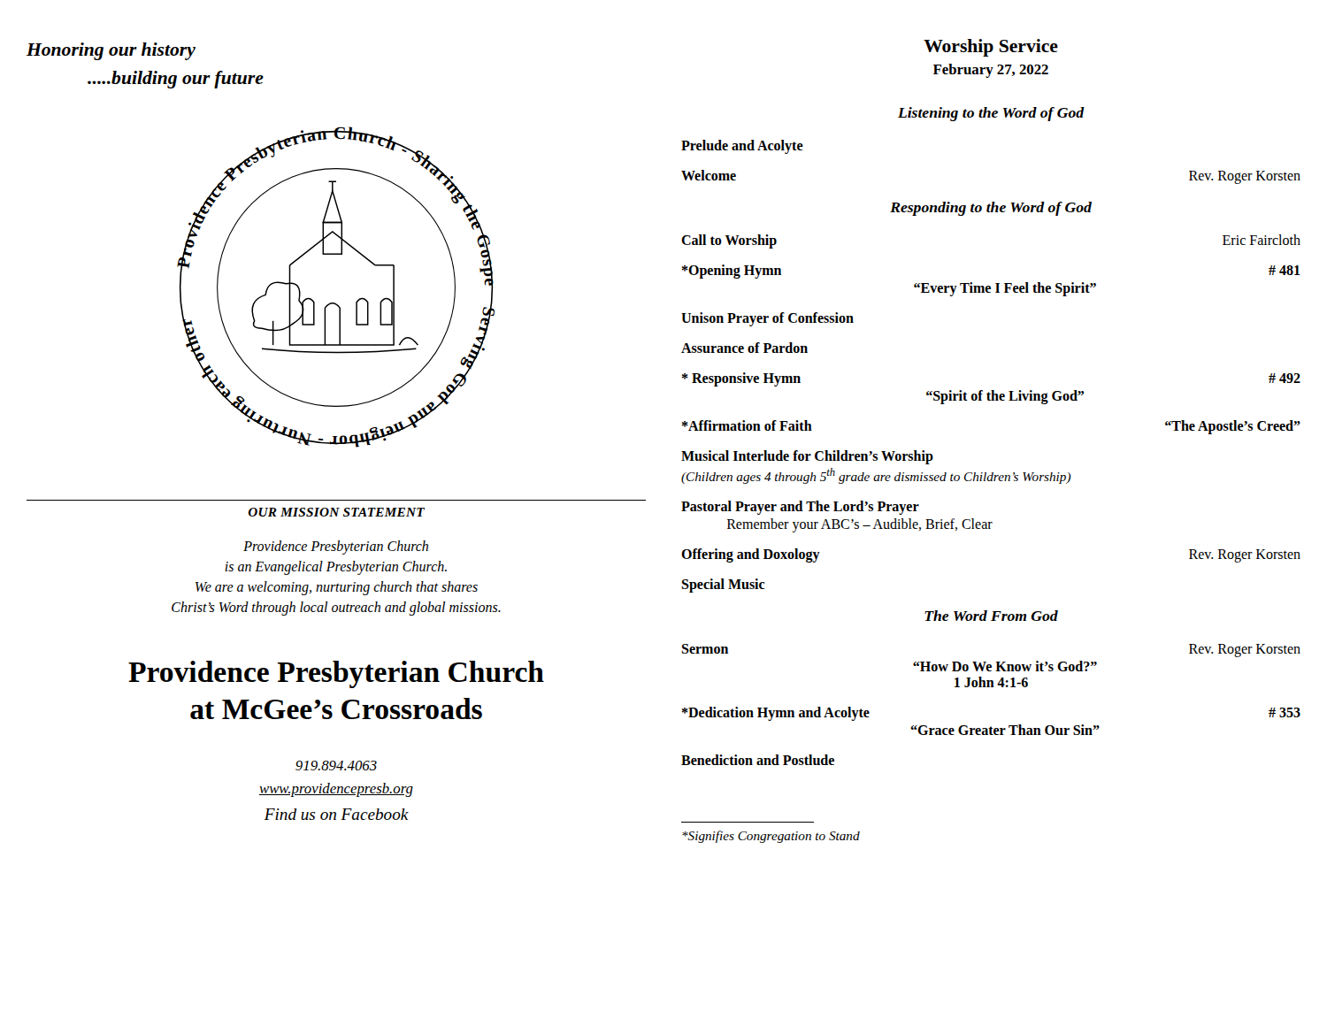Honoring our history .....building our future
Providence Presbyterian Church - Sharing the Gospel Serving God and neighbor - Nurturing each other
OUR MISSION STATEMENT
Providence Presbyterian Church
is an Evangelical Presbyterian Church.
We are a welcoming, nurturing church that shares
Christ’s Word through local outreach and global missions.
Providence Presbyterian Church
at McGee’s Crossroads
919.894.4063
www.providencepresb.org
Find us on Facebook
Worship Service
February 27, 2022
Listening to the Word of God
Prelude and Acolyte
Welcome Rev. Roger Korsten
Responding to the Word of God
Call to Worship Eric Faircloth
*Opening Hymn # 481
“Every Time I Feel the Spirit”
Unison Prayer of Confession
Assurance of Pardon
* Responsive Hymn # 492
“Spirit of the Living God”
*Affirmation of Faith “The Apostle’s Creed”
Musical Interlude for Children’s Worship
(Children ages 4 through 5th grade are dismissed to Children’s Worship)
Pastoral Prayer and The Lord’s Prayer
Remember your ABC’s – Audible, Brief, Clear
Offering and Doxology Rev. Roger Korsten
Special Music
The Word From God
Sermon Rev. Roger Korsten
“How Do We Know it’s God?”
1 John 4:1-6
*Dedication Hymn and Acolyte # 353
“Grace Greater Than Our Sin”
Benediction and Postlude
*Signifies Congregation to Stand